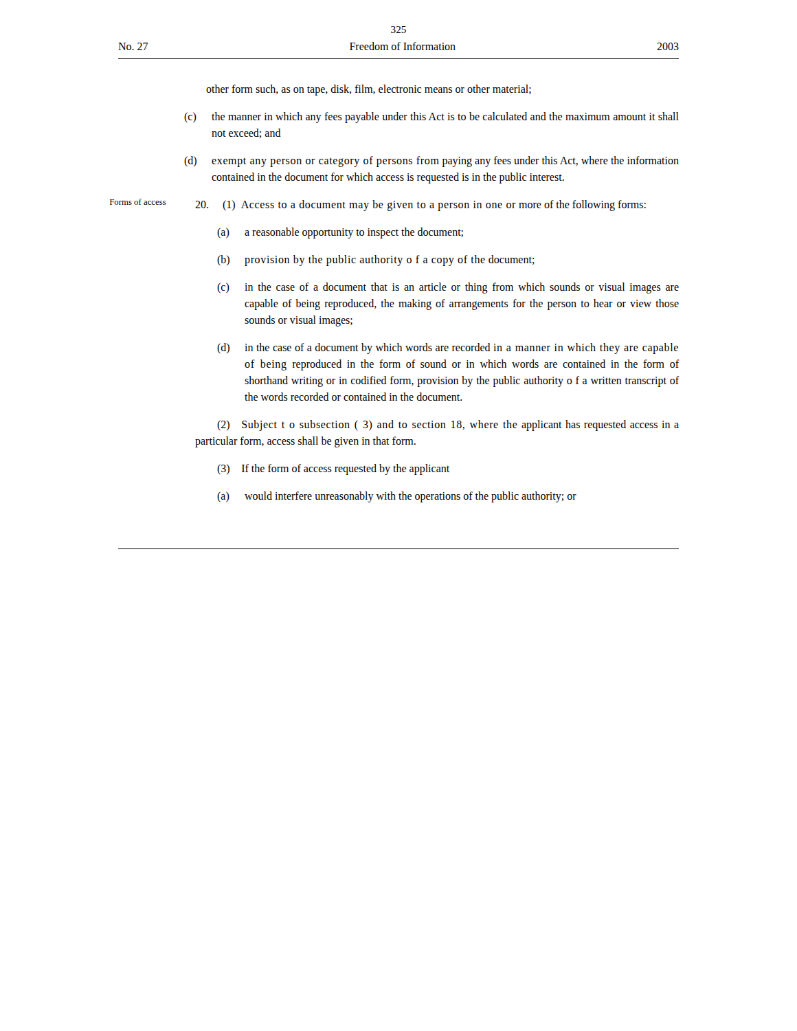325
No. 27 Freedom of Information 2003
other form such, as on tape, disk, film, electronic means or other material;
(c) the manner in which any fees payable under this Act is to be calculated and the maximum amount it shall not exceed; and
(d) exempt any person or category of persons from paying any fees under this Act, where the information contained in the document for which access is requested is in the public interest.
Forms of access
20.(1) Access to a document may be given to a person in one or more of the following forms:
(a) a reasonable opportunity to inspect the document;
(b) provision by the public authority o f a copy of the document;
(c) in the case of a document that is an article or thing from which sounds or visual images are capable of being reproduced, the making of arrangements for the person to hear or view those sounds or visual images;
(d) in the case of a document by which words are recorded in a manner in which they are capable of being reproduced in the form of sound or in which words are contained in the form of shorthand writing or in codified form, provision by the public authority o f a written transcript of the words recorded or contained in the document.
(2) Subject t o subsection ( 3) and to section 18, where the applicant has requested access in a particular form, access shall be given in that form.
(3) If the form of access requested by the applicant
(a) would interfere unreasonably with the operations of the public authority; or